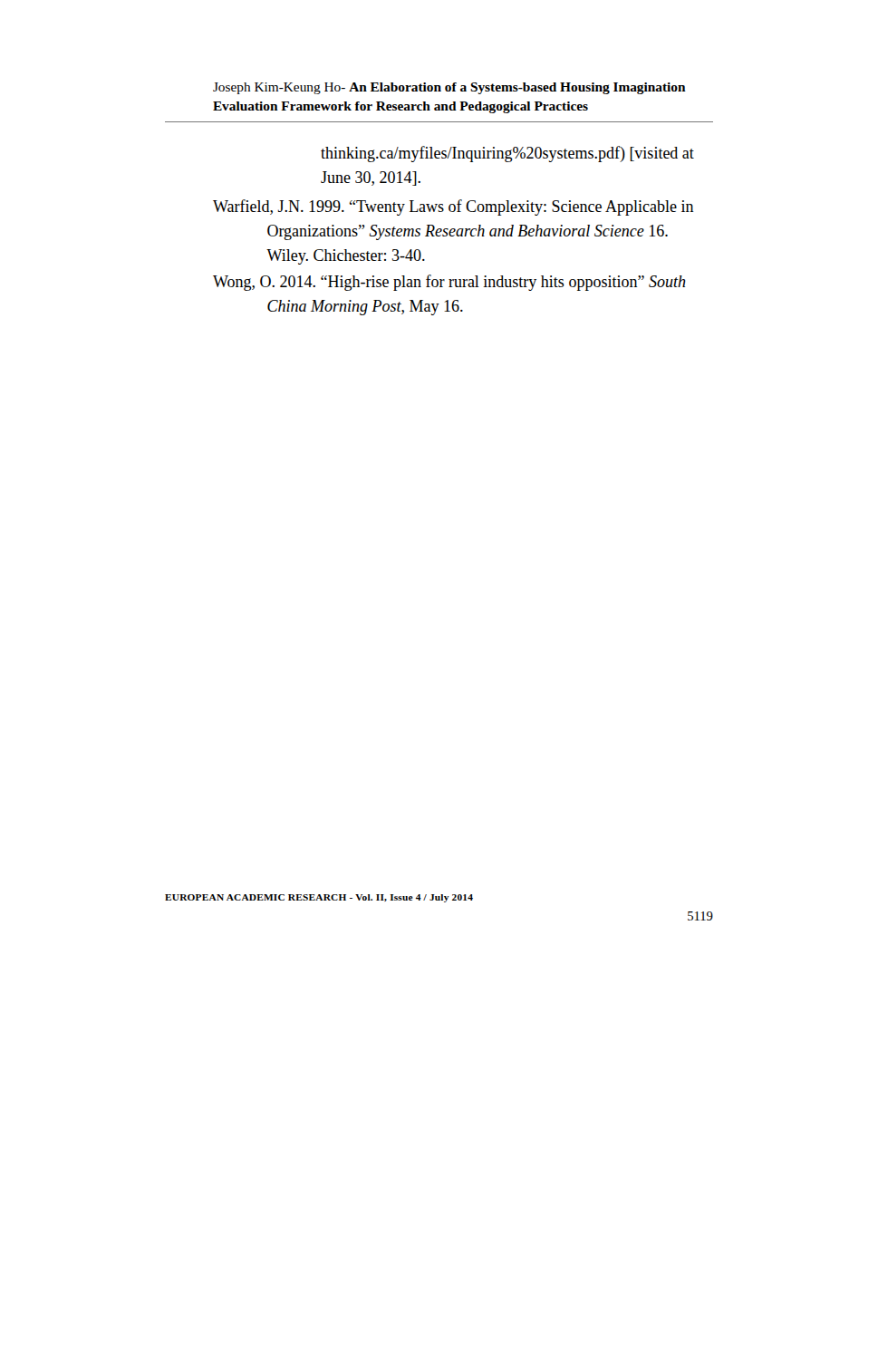Joseph Kim-Keung Ho- An Elaboration of a Systems-based Housing Imagination Evaluation Framework for Research and Pedagogical Practices
thinking.ca/myfiles/Inquiring%20systems.pdf) [visited at June 30, 2014].
Warfield, J.N. 1999. “Twenty Laws of Complexity: Science Applicable in Organizations” Systems Research and Behavioral Science 16. Wiley. Chichester: 3-40.
Wong, O. 2014. “High-rise plan for rural industry hits opposition” South China Morning Post, May 16.
EUROPEAN ACADEMIC RESEARCH - Vol. II, Issue 4 / July 2014
5119